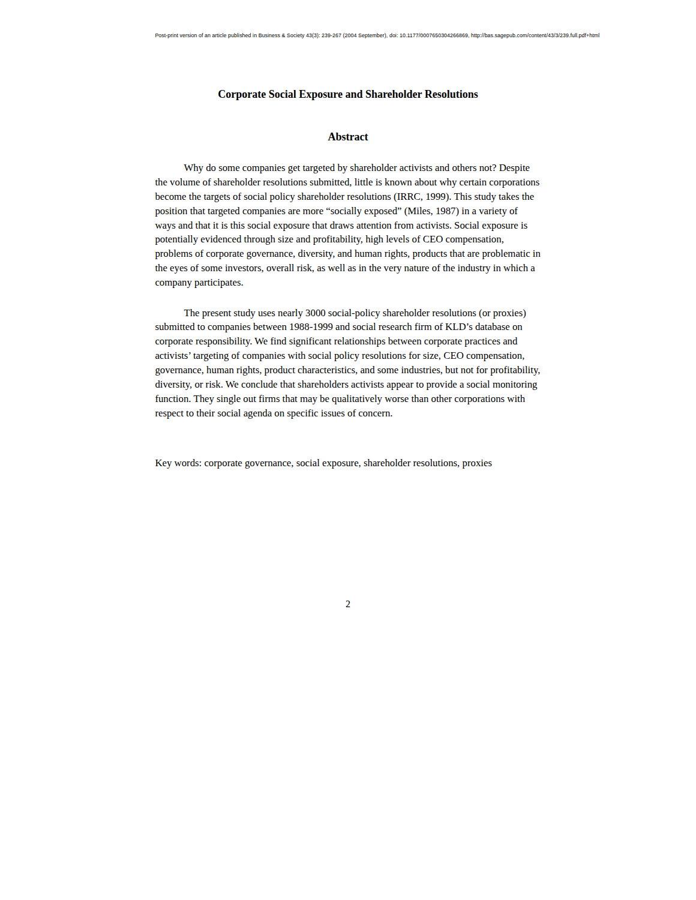Post-print version of an article published in Business & Society 43(3): 239-267 (2004 September), doi: 10.1177/0007650304266869, http://bas.sagepub.com/content/43/3/239.full.pdf+html
Corporate Social Exposure and Shareholder Resolutions
Abstract
Why do some companies get targeted by shareholder activists and others not? Despite the volume of shareholder resolutions submitted, little is known about why certain corporations become the targets of social policy shareholder resolutions (IRRC, 1999). This study takes the position that targeted companies are more “socially exposed” (Miles, 1987) in a variety of ways and that it is this social exposure that draws attention from activists. Social exposure is potentially evidenced through size and profitability, high levels of CEO compensation, problems of corporate governance, diversity, and human rights, products that are problematic in the eyes of some investors, overall risk, as well as in the very nature of the industry in which a company participates.
The present study uses nearly 3000 social-policy shareholder resolutions (or proxies) submitted to companies between 1988-1999 and social research firm of KLD’s database on corporate responsibility. We find significant relationships between corporate practices and activists’ targeting of companies with social policy resolutions for size, CEO compensation, governance, human rights, product characteristics, and some industries, but not for profitability, diversity, or risk. We conclude that shareholders activists appear to provide a social monitoring function. They single out firms that may be qualitatively worse than other corporations with respect to their social agenda on specific issues of concern.
Key words: corporate governance, social exposure, shareholder resolutions, proxies
2